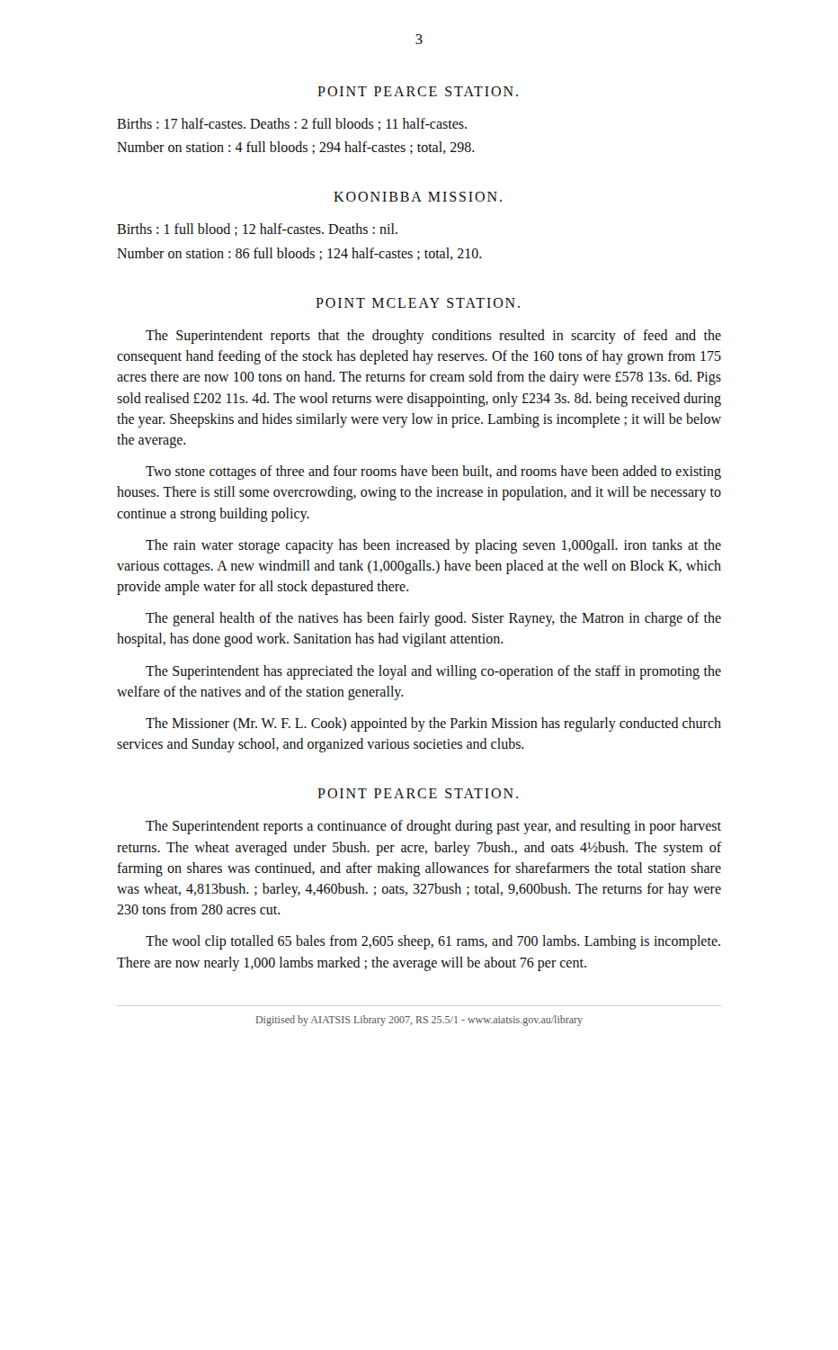3
Point Pearce Station.
Births : 17 half-castes. Deaths : 2 full bloods ; 11 half-castes.
Number on station : 4 full bloods ; 294 half-castes ; total, 298.
Koonibba Mission.
Births : 1 full blood ; 12 half-castes. Deaths : nil.
Number on station : 86 full bloods ; 124 half-castes ; total, 210.
Point McLeay Station.
The Superintendent reports that the droughty conditions resulted in scarcity of feed and the consequent hand feeding of the stock has depleted hay reserves. Of the 160 tons of hay grown from 175 acres there are now 100 tons on hand. The returns for cream sold from the dairy were £578 13s. 6d. Pigs sold realised £202 11s. 4d. The wool returns were disappointing, only £234 3s. 8d. being received during the year. Sheepskins and hides similarly were very low in price. Lambing is incomplete ; it will be below the average.
Two stone cottages of three and four rooms have been built, and rooms have been added to existing houses. There is still some overcrowding, owing to the increase in population, and it will be necessary to continue a strong building policy.
The rain water storage capacity has been increased by placing seven 1,000gall. iron tanks at the various cottages. A new windmill and tank (1,000galls.) have been placed at the well on Block K, which provide ample water for all stock depastured there.
The general health of the natives has been fairly good. Sister Rayney, the Matron in charge of the hospital, has done good work. Sanitation has had vigilant attention.
The Superintendent has appreciated the loyal and willing co-operation of the staff in promoting the welfare of the natives and of the station generally.
The Missioner (Mr. W. F. L. Cook) appointed by the Parkin Mission has regularly conducted church services and Sunday school, and organized various societies and clubs.
Point Pearce Station.
The Superintendent reports a continuance of drought during past year, and resulting in poor harvest returns. The wheat averaged under 5bush. per acre, barley 7bush., and oats 4½bush. The system of farming on shares was continued, and after making allowances for sharefarmers the total station share was wheat, 4,813bush. ; barley, 4,460bush. ; oats, 327bush ; total, 9,600bush. The returns for hay were 230 tons from 280 acres cut.
The wool clip totalled 65 bales from 2,605 sheep, 61 rams, and 700 lambs. Lambing is incomplete. There are now nearly 1,000 lambs marked ; the average will be about 76 per cent.
Digitised by AIATSIS Library 2007, RS 25.5/1 - www.aiatsis.gov.au/library